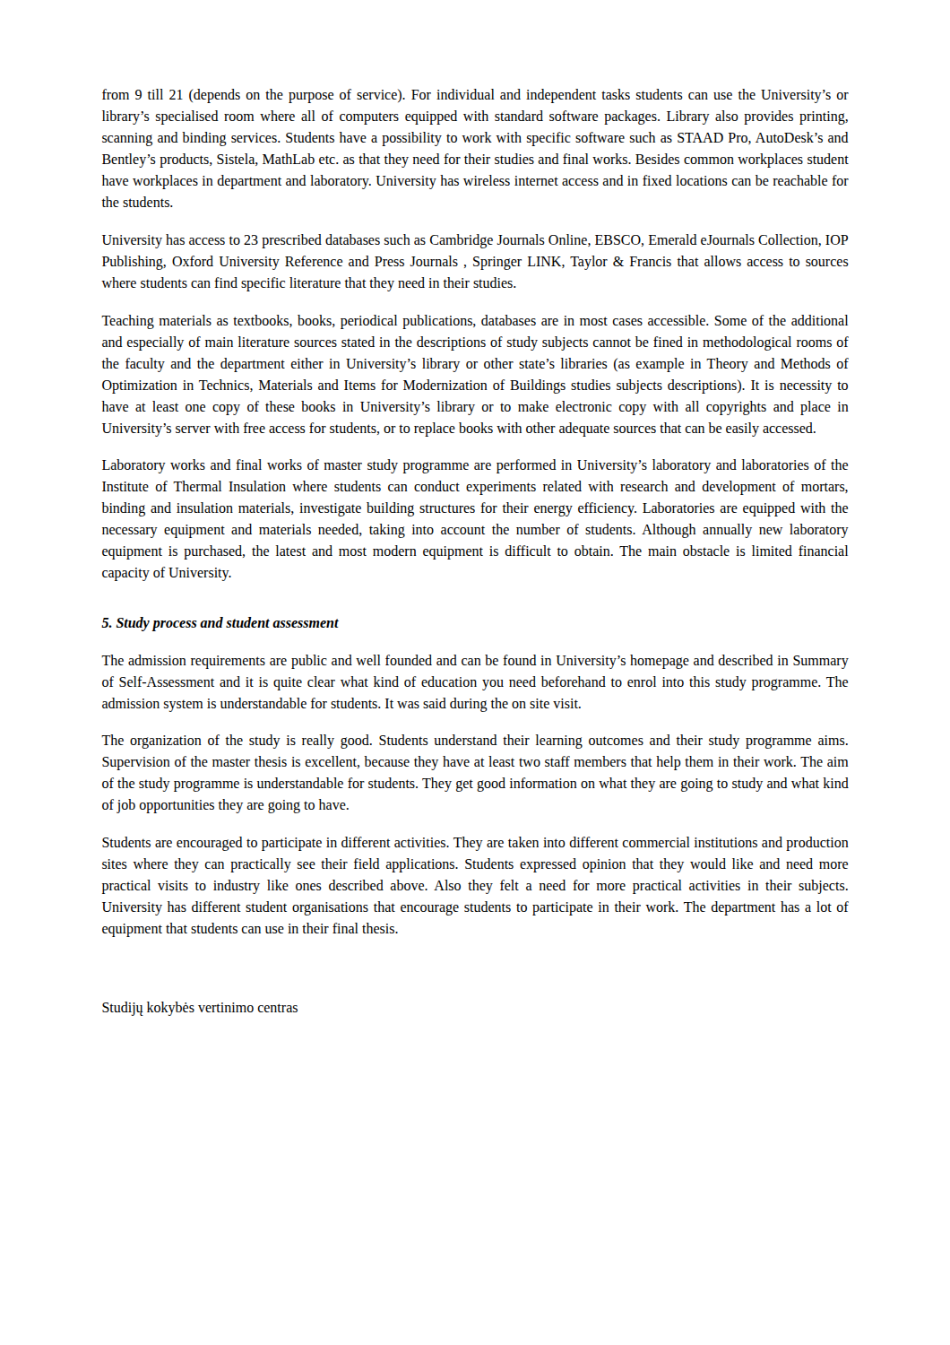from 9 till 21 (depends on the purpose of service). For individual and independent tasks students can use the University’s or library’s specialised room where all of computers equipped with standard software packages. Library also provides printing, scanning and binding services. Students have a possibility to work with specific software such as STAAD Pro, AutoDesk’s and Bentley’s products, Sistela, MathLab etc. as that they need for their studies and final works. Besides common workplaces student have workplaces in department and laboratory. University has wireless internet access and in fixed locations can be reachable for the students.
University has access to 23 prescribed databases such as Cambridge Journals Online, EBSCO, Emerald eJournals Collection, IOP Publishing, Oxford University Reference and Press Journals , Springer LINK, Taylor & Francis that allows access to sources where students can find specific literature that they need in their studies.
Teaching materials as textbooks, books, periodical publications, databases are in most cases accessible. Some of the additional and especially of main literature sources stated in the descriptions of study subjects cannot be fined in methodological rooms of the faculty and the department either in University’s library or other state’s libraries (as example in Theory and Methods of Optimization in Technics, Materials and Items for Modernization of Buildings studies subjects descriptions). It is necessity to have at least one copy of these books in University’s library or to make electronic copy with all copyrights and place in University’s server with free access for students, or to replace books with other adequate sources that can be easily accessed.
Laboratory works and final works of master study programme are performed in University’s laboratory and laboratories of the Institute of Thermal Insulation where students can conduct experiments related with research and development of mortars, binding and insulation materials, investigate building structures for their energy efficiency. Laboratories are equipped with the necessary equipment and materials needed, taking into account the number of students. Although annually new laboratory equipment is purchased, the latest and most modern equipment is difficult to obtain. The main obstacle is limited financial capacity of University.
5. Study process and student assessment
The admission requirements are public and well founded and can be found in University’s homepage and described in Summary of Self-Assessment and it is quite clear what kind of education you need beforehand to enrol into this study programme. The admission system is understandable for students. It was said during the on site visit.
The organization of the study is really good. Students understand their learning outcomes and their study programme aims. Supervision of the master thesis is excellent, because they have at least two staff members that help them in their work. The aim of the study programme is understandable for students. They get good information on what they are going to study and what kind of job opportunities they are going to have.
Students are encouraged to participate in different activities. They are taken into different commercial institutions and production sites where they can practically see their field applications. Students expressed opinion that they would like and need more practical visits to industry like ones described above. Also they felt a need for more practical activities in their subjects. University has different student organisations that encourage students to participate in their work. The department has a lot of equipment that students can use in their final thesis.
Studijų kokybės vertinimo centras